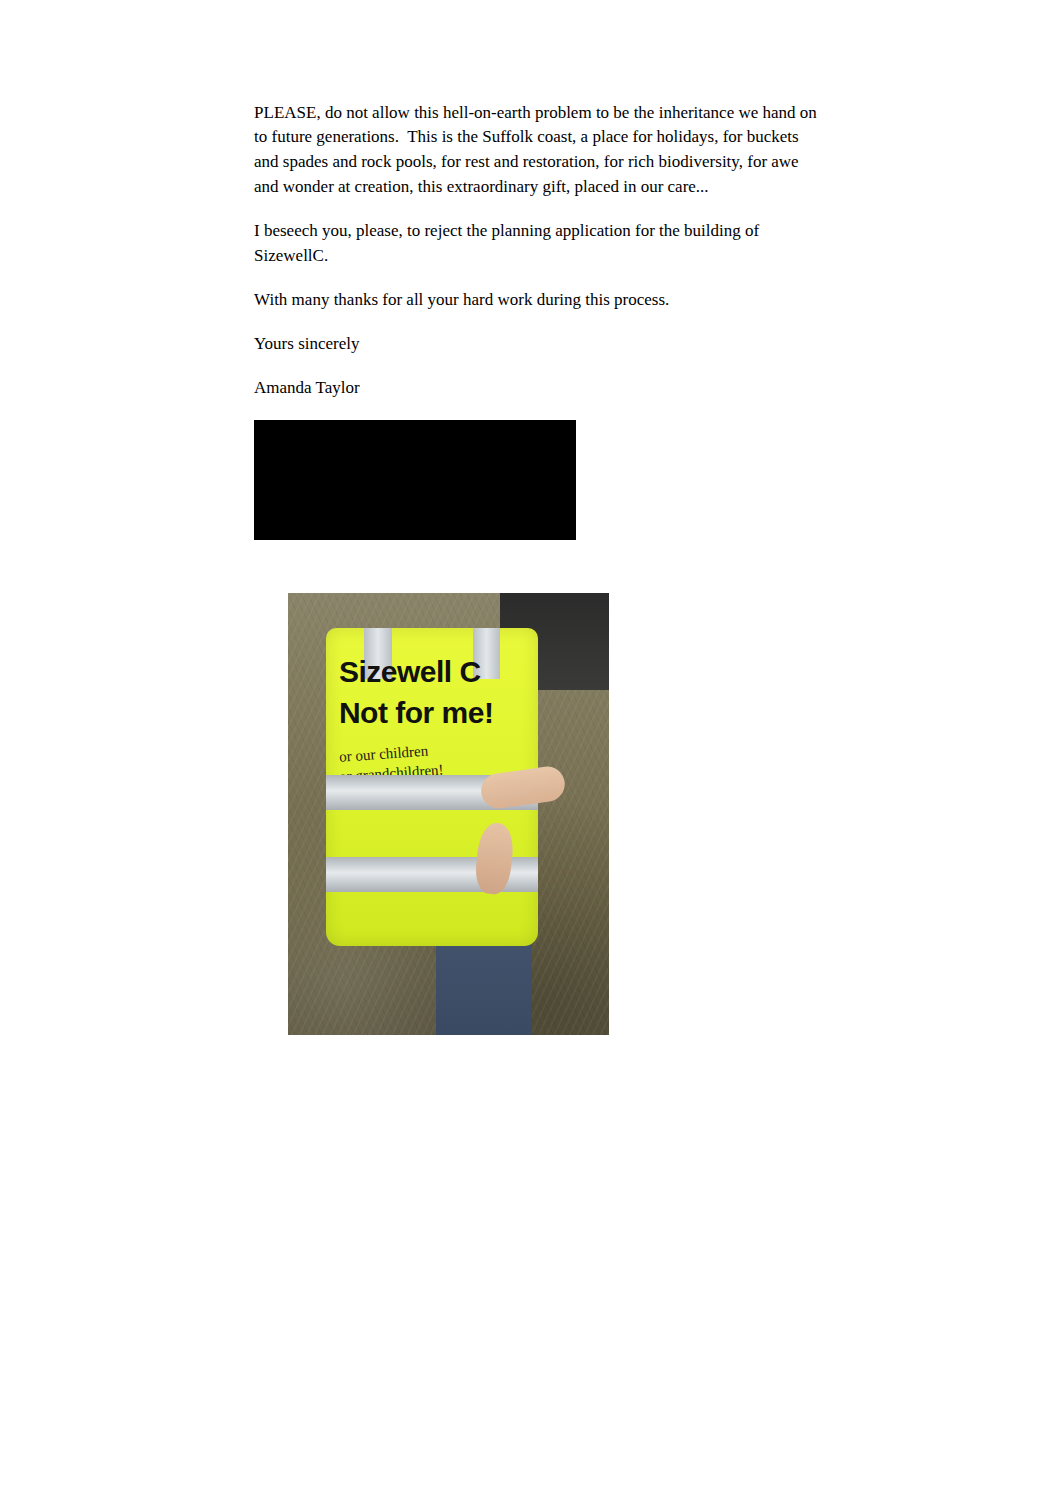PLEASE, do not allow this hell-on-earth problem to be the inheritance we hand on to future generations. This is the Suffolk coast, a place for holidays, for buckets and spades and rock pools, for rest and restoration, for rich biodiversity, for awe and wonder at creation, this extraordinary gift, placed in our care...
I beseech you, please, to reject the planning application for the building of SizewellC.
With many thanks for all your hard work during this process.
Yours sincerely
Amanda Taylor
Sizewell C
Not for me!
or our children
or grandchildren!